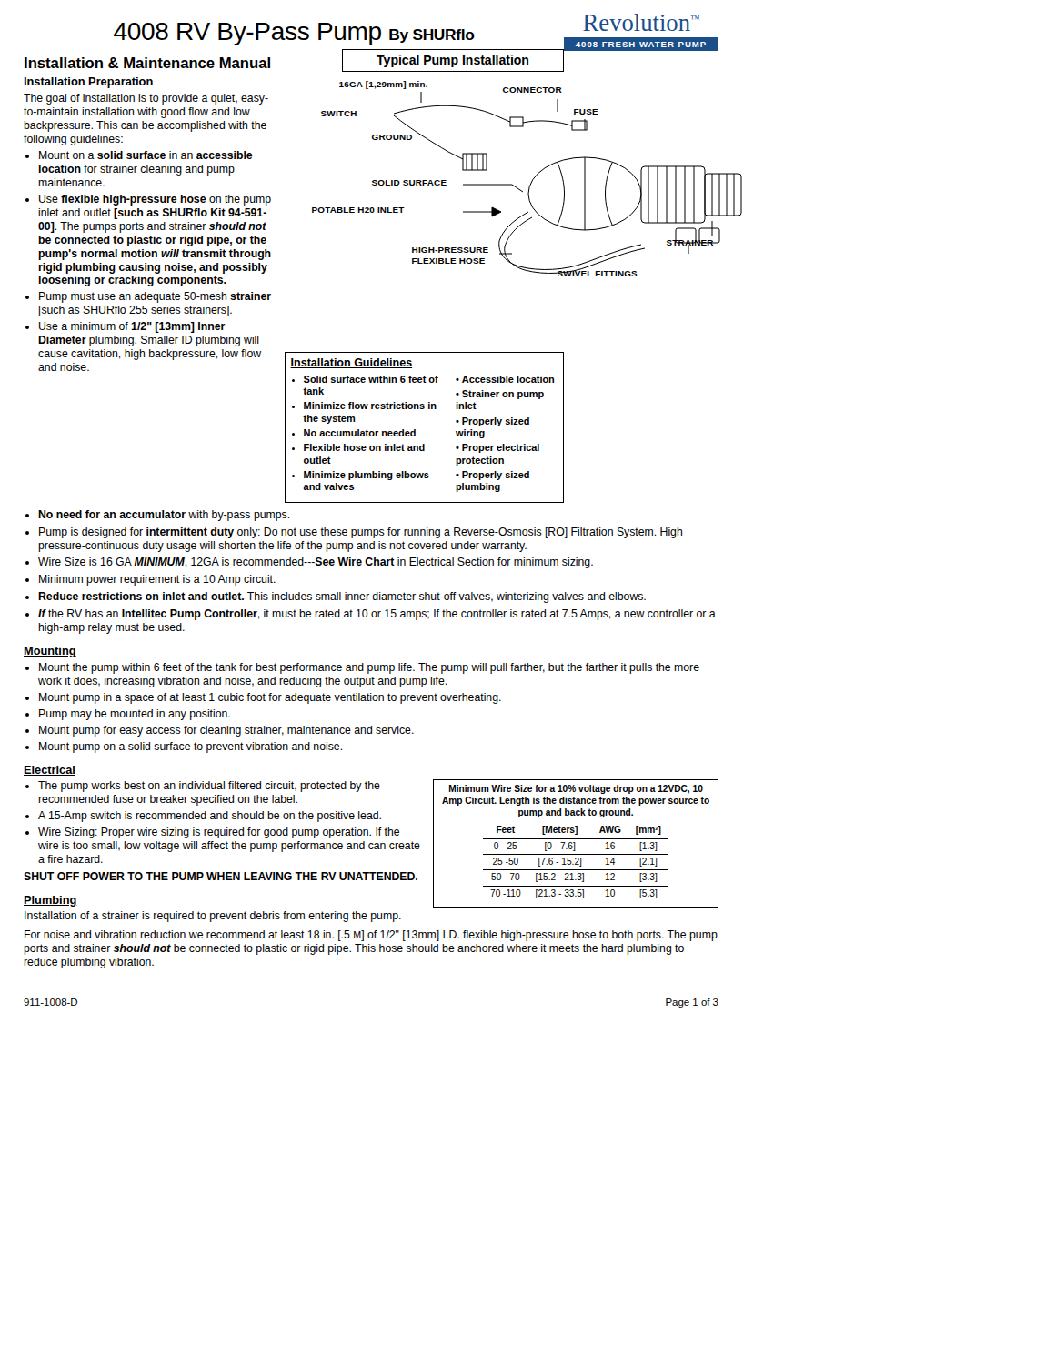Revolution™
4008 FRESH WATER PUMP
4008 RV By-Pass Pump By SHURflo
Installation & Maintenance Manual
Installation Preparation
The goal of installation is to provide a quiet, easy-to-maintain installation with good flow and low backpressure. This can be accomplished with the following guidelines:
Mount on a solid surface in an accessible location for strainer cleaning and pump maintenance.
Use flexible high-pressure hose on the pump inlet and outlet [such as SHURflo Kit 94-591-00]. The pumps ports and strainer should not be connected to plastic or rigid pipe, or the pump's normal motion will transmit through rigid plumbing causing noise, and possibly loosening or cracking components.
Pump must use an adequate 50-mesh strainer [such as SHURflo 255 series strainers].
Use a minimum of 1/2" [13mm] Inner Diameter plumbing. Smaller ID plumbing will cause cavitation, high backpressure, low flow and noise.
Typical Pump Installation
16GA [1,29mm] min. CONNECTOR SWITCH FUSE GROUND SOLID SURFACE POTABLE H20 INLET HIGH-PRESSURE
FLEXIBLE HOSE STRAINER SWIVEL FITTINGS
Installation Guidelines
Solid surface within 6 feet of tank
Minimize flow restrictions in the system
No accumulator needed
Flexible hose on inlet and outlet
Minimize plumbing elbows and valves
Accessible location
Strainer on pump inlet
Properly sized wiring
Proper electrical protection
Properly sized plumbing
No need for an accumulator with by-pass pumps.
Pump is designed for intermittent duty only: Do not use these pumps for running a Reverse-Osmosis [RO] Filtration System. High pressure-continuous duty usage will shorten the life of the pump and is not covered under warranty.
Wire Size is 16 GA MINIMUM, 12GA is recommended---See Wire Chart in Electrical Section for minimum sizing.
Minimum power requirement is a 10 Amp circuit.
Reduce restrictions on inlet and outlet. This includes small inner diameter shut-off valves, winterizing valves and elbows.
If the RV has an Intellitec Pump Controller, it must be rated at 10 or 15 amps; If the controller is rated at 7.5 Amps, a new controller or a high-amp relay must be used.
Mounting
Mount the pump within 6 feet of the tank for best performance and pump life. The pump will pull farther, but the farther it pulls the more work it does, increasing vibration and noise, and reducing the output and pump life.
Mount pump in a space of at least 1 cubic foot for adequate ventilation to prevent overheating.
Pump may be mounted in any position.
Mount pump for easy access for cleaning strainer, maintenance and service.
Mount pump on a solid surface to prevent vibration and noise.
Electrical
Minimum Wire Size for a 10% voltage drop on a 12VDC, 10 Amp Circuit. Length is the distance from the power source to pump and back to ground.
| Feet | [Meters] | AWG | [mm²] |
| --- | --- | --- | --- |
| 0 - 25 | [0 - 7.6] | 16 | [1.3] |
| 25 -50 | [7.6 - 15.2] | 14 | [2.1] |
| 50 - 70 | [15.2 - 21.3] | 12 | [3.3] |
| 70 -110 | [21.3 - 33.5] | 10 | [5.3] |
The pump works best on an individual filtered circuit, protected by the recommended fuse or breaker specified on the label.
A 15-Amp switch is recommended and should be on the positive lead.
Wire Sizing: Proper wire sizing is required for good pump operation. If the wire is too small, low voltage will affect the pump performance and can create a fire hazard.
SHUT OFF POWER TO THE PUMP WHEN LEAVING THE RV UNATTENDED.
Plumbing
Installation of a strainer is required to prevent debris from entering the pump.
For noise and vibration reduction we recommend at least 18 in. [.5 M] of 1/2" [13mm] I.D. flexible high-pressure hose to both ports. The pump ports and strainer should not be connected to plastic or rigid pipe. This hose should be anchored where it meets the hard plumbing to reduce plumbing vibration.
911-1008-D Page 1 of 3